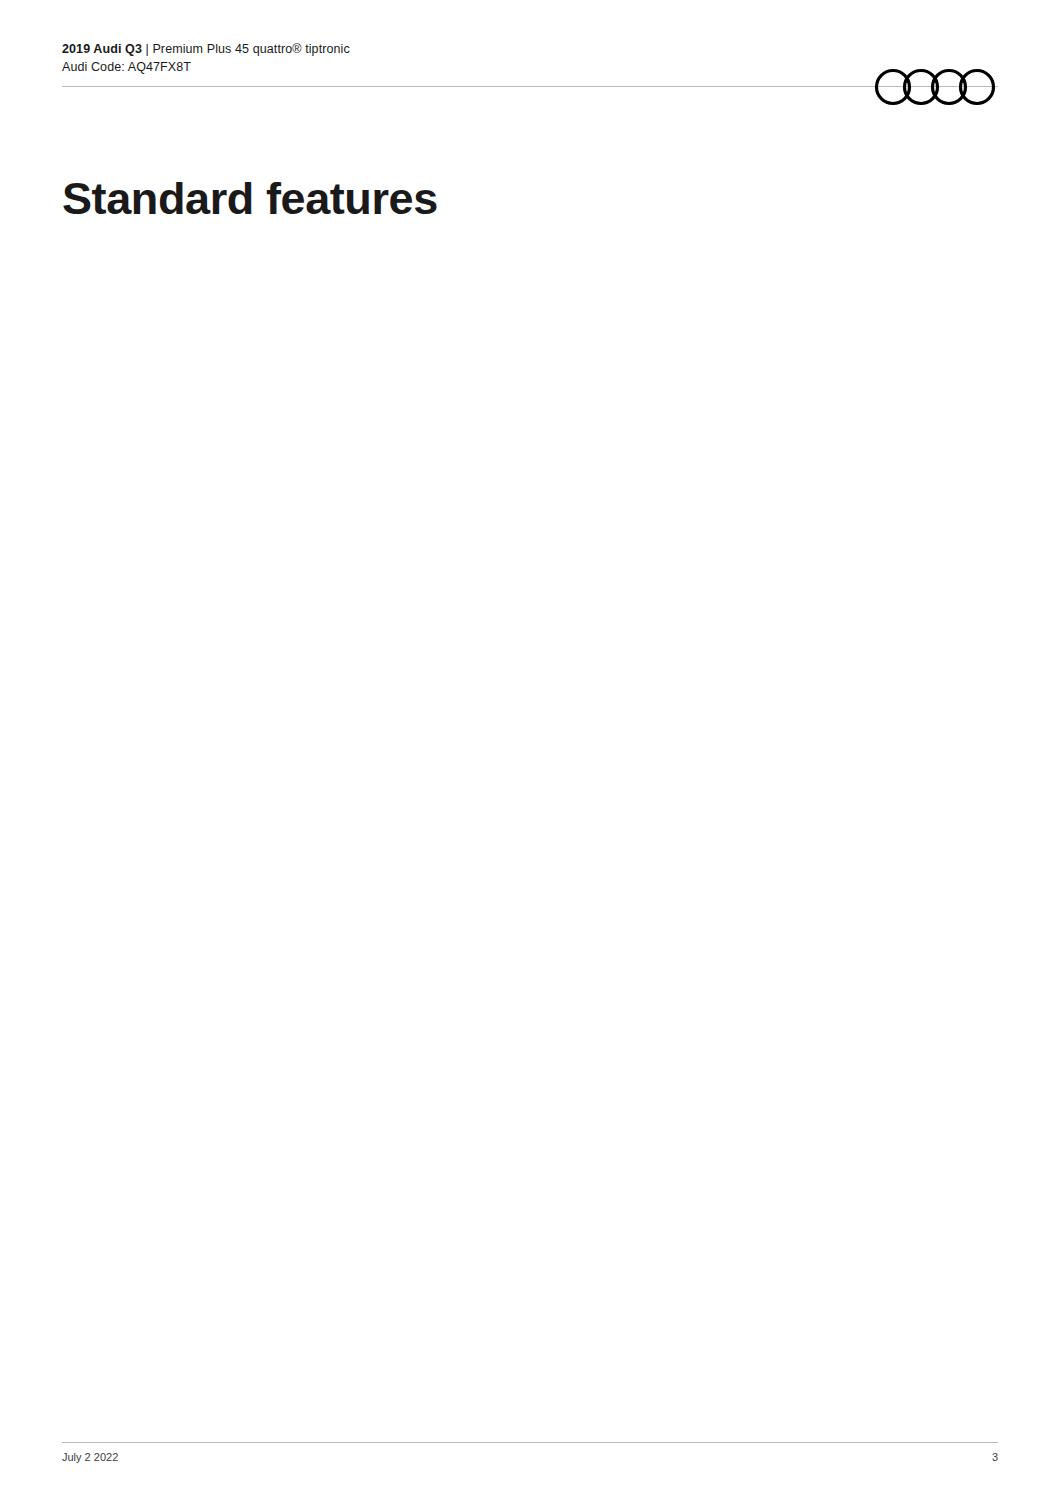2019 Audi Q3 | Premium Plus 45 quattro® tiptronic
Audi Code: AQ47FX8T
Standard features
July 2 2022 3